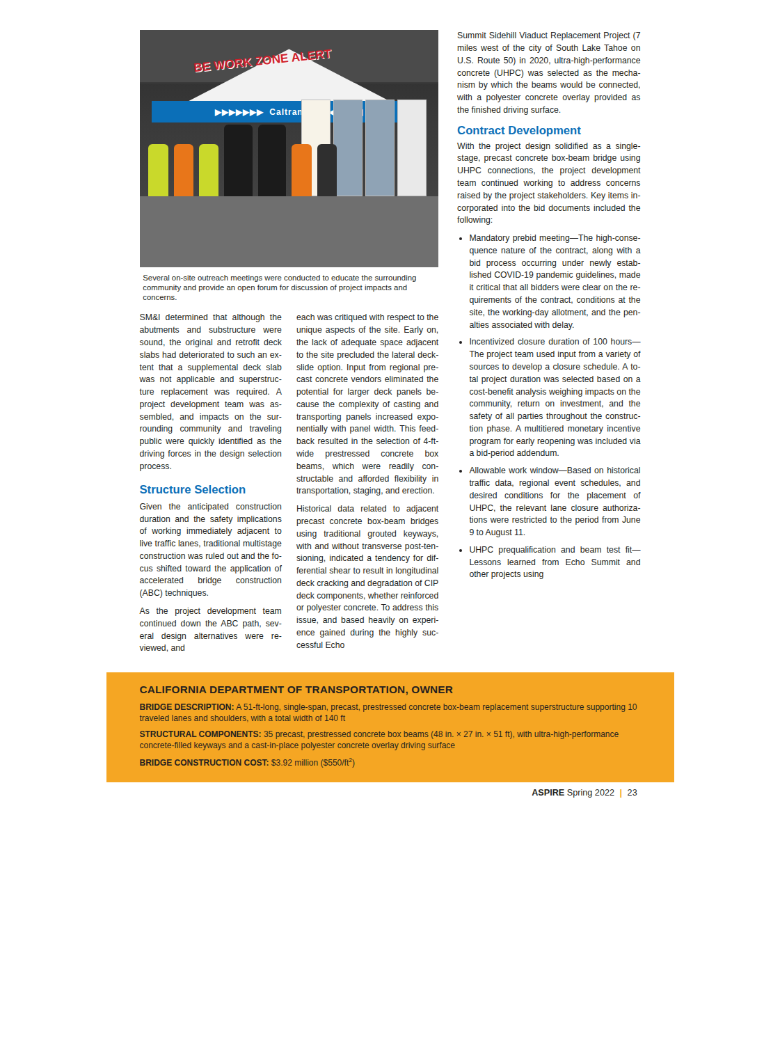▶▶▶▶▶▶▶ Caltrans ◀◀◀◀◀◀◀
BE WORK ZONE ALERT
Several on-site outreach meetings were conducted to educate the surrounding community and provide an open forum for discussion of project impacts and concerns.
SM&I determined that although the abutments and substructure were sound, the original and retrofit deck slabs had deteriorated to such an extent that a supplemental deck slab was not applicable and superstructure replacement was required. A project development team was assembled, and impacts on the surrounding community and traveling public were quickly identified as the driving forces in the design selection process.
Structure Selection
Given the anticipated construction duration and the safety implications of working immediately adjacent to live traffic lanes, traditional multistage construction was ruled out and the focus shifted toward the application of accelerated bridge construction (ABC) techniques.
As the project development team continued down the ABC path, several design alternatives were reviewed, and
each was critiqued with respect to the unique aspects of the site. Early on, the lack of adequate space adjacent to the site precluded the lateral deck-slide option. Input from regional precast concrete vendors eliminated the potential for larger deck panels because the complexity of casting and transporting panels increased exponentially with panel width. This feedback resulted in the selection of 4-ft-wide prestressed concrete box beams, which were readily constructable and afforded flexibility in transportation, staging, and erection.
Historical data related to adjacent precast concrete box-beam bridges using traditional grouted keyways, with and without transverse post-tensioning, indicated a tendency for differential shear to result in longitudinal deck cracking and degradation of CIP deck components, whether reinforced or polyester concrete. To address this issue, and based heavily on experience gained during the highly successful Echo
Summit Sidehill Viaduct Replacement Project (7 miles west of the city of South Lake Tahoe on U.S. Route 50) in 2020, ultra-high-performance concrete (UHPC) was selected as the mechanism by which the beams would be connected, with a polyester concrete overlay provided as the finished driving surface.
Contract Development
With the project design solidified as a single-stage, precast concrete box-beam bridge using UHPC connections, the project development team continued working to address concerns raised by the project stakeholders. Key items incorporated into the bid documents included the following:
Mandatory prebid meeting—The high-consequence nature of the contract, along with a bid process occurring under newly established COVID-19 pandemic guidelines, made it critical that all bidders were clear on the requirements of the contract, conditions at the site, the working-day allotment, and the penalties associated with delay.
Incentivized closure duration of 100 hours—The project team used input from a variety of sources to develop a closure schedule. A total project duration was selected based on a cost-benefit analysis weighing impacts on the community, return on investment, and the safety of all parties throughout the construction phase. A multitiered monetary incentive program for early reopening was included via a bid-period addendum.
Allowable work window—Based on historical traffic data, regional event schedules, and desired conditions for the placement of UHPC, the relevant lane closure authorizations were restricted to the period from June 9 to August 11.
UHPC prequalification and beam test fit—Lessons learned from Echo Summit and other projects using
CALIFORNIA DEPARTMENT OF TRANSPORTATION, OWNER
BRIDGE DESCRIPTION: A 51-ft-long, single-span, precast, prestressed concrete box-beam replacement superstructure supporting 10 traveled lanes and shoulders, with a total width of 140 ft
STRUCTURAL COMPONENTS: 35 precast, prestressed concrete box beams (48 in. × 27 in. × 51 ft), with ultra-high-performance concrete-filled keyways and a cast-in-place polyester concrete overlay driving surface
BRIDGE CONSTRUCTION COST: $3.92 million ($550/ft2)
ASPIRE Spring 2022 | 23